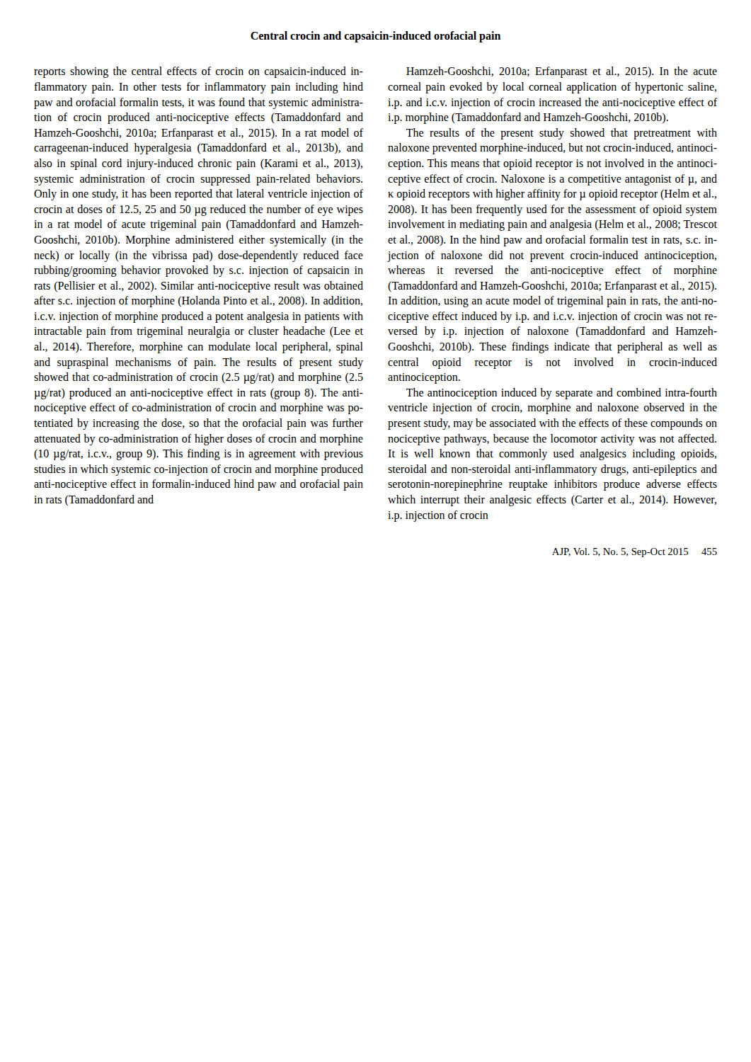Central crocin and capsaicin-induced orofacial pain
reports showing the central effects of crocin on capsaicin-induced inflammatory pain. In other tests for inflammatory pain including hind paw and orofacial formalin tests, it was found that systemic administration of crocin produced anti-nociceptive effects (Tamaddonfard and Hamzeh-Gooshchi, 2010a; Erfanparast et al., 2015). In a rat model of carrageenan-induced hyperalgesia (Tamaddonfard et al., 2013b), and also in spinal cord injury-induced chronic pain (Karami et al., 2013), systemic administration of crocin suppressed pain-related behaviors. Only in one study, it has been reported that lateral ventricle injection of crocin at doses of 12.5, 25 and 50 µg reduced the number of eye wipes in a rat model of acute trigeminal pain (Tamaddonfard and Hamzeh-Gooshchi, 2010b). Morphine administered either systemically (in the neck) or locally (in the vibrissa pad) dose-dependently reduced face rubbing/grooming behavior provoked by s.c. injection of capsaicin in rats (Pellisier et al., 2002). Similar anti-nociceptive result was obtained after s.c. injection of morphine (Holanda Pinto et al., 2008). In addition, i.c.v. injection of morphine produced a potent analgesia in patients with intractable pain from trigeminal neuralgia or cluster headache (Lee et al., 2014). Therefore, morphine can modulate local peripheral, spinal and supraspinal mechanisms of pain. The results of present study showed that co-administration of crocin (2.5 µg/rat) and morphine (2.5 µg/rat) produced an anti-nociceptive effect in rats (group 8). The anti-nociceptive effect of co-administration of crocin and morphine was potentiated by increasing the dose, so that the orofacial pain was further attenuated by co-administration of higher doses of crocin and morphine (10 µg/rat, i.c.v., group 9). This finding is in agreement with previous studies in which systemic co-injection of crocin and morphine produced anti-nociceptive effect in formalin-induced hind paw and orofacial pain in rats (Tamaddonfard and
Hamzeh-Gooshchi, 2010a; Erfanparast et al., 2015). In the acute corneal pain evoked by local corneal application of hypertonic saline, i.p. and i.c.v. injection of crocin increased the anti-nociceptive effect of i.p. morphine (Tamaddonfard and Hamzeh-Gooshchi, 2010b).
The results of the present study showed that pretreatment with naloxone prevented morphine-induced, but not crocin-induced, antinociception. This means that opioid receptor is not involved in the antinociceptive effect of crocin. Naloxone is a competitive antagonist of µ, and κ opioid receptors with higher affinity for µ opioid receptor (Helm et al., 2008). It has been frequently used for the assessment of opioid system involvement in mediating pain and analgesia (Helm et al., 2008; Trescot et al., 2008). In the hind paw and orofacial formalin test in rats, s.c. injection of naloxone did not prevent crocin-induced antinociception, whereas it reversed the anti-nociceptive effect of morphine (Tamaddonfard and Hamzeh-Gooshchi, 2010a; Erfanparast et al., 2015). In addition, using an acute model of trigeminal pain in rats, the anti-nociceptive effect induced by i.p. and i.c.v. injection of crocin was not reversed by i.p. injection of naloxone (Tamaddonfard and Hamzeh-Gooshchi, 2010b). These findings indicate that peripheral as well as central opioid receptor is not involved in crocin-induced antinociception.
The antinociception induced by separate and combined intra-fourth ventricle injection of crocin, morphine and naloxone observed in the present study, may be associated with the effects of these compounds on nociceptive pathways, because the locomotor activity was not affected. It is well known that commonly used analgesics including opioids, steroidal and non-steroidal anti-inflammatory drugs, anti-epileptics and serotonin-norepinephrine reuptake inhibitors produce adverse effects which interrupt their analgesic effects (Carter et al., 2014). However, i.p. injection of crocin
AJP, Vol. 5, No. 5, Sep-Oct 2015 455